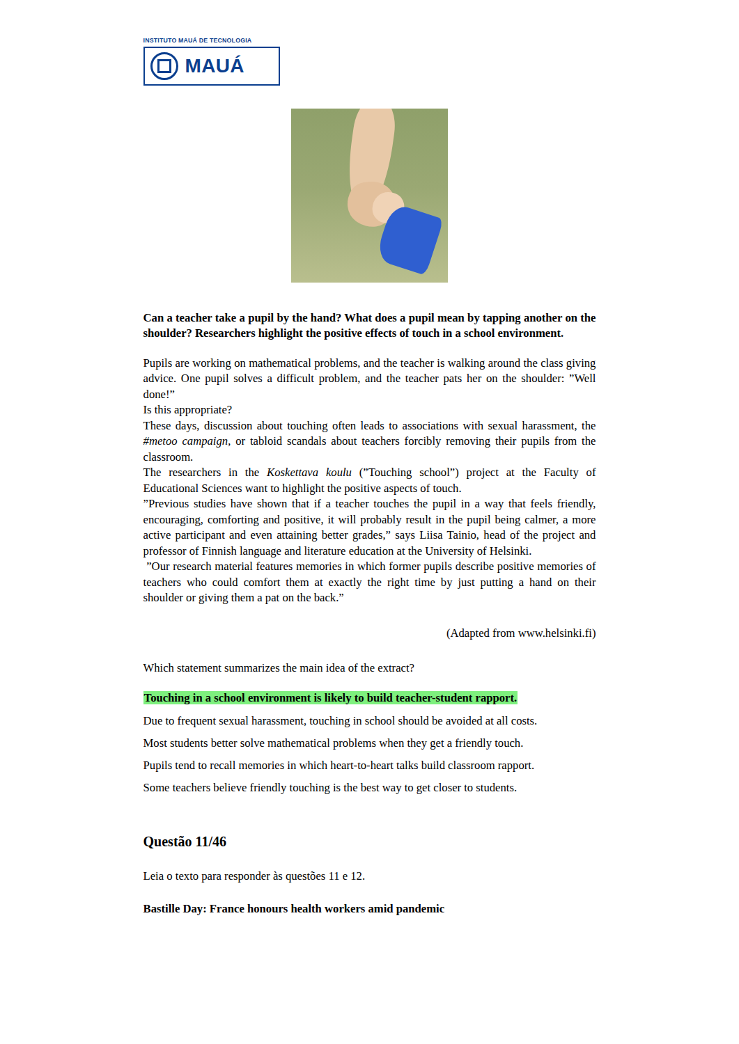INSTITUTO MAUÁ DE TECNOLOGIA
MAUÁ
Can a teacher take a pupil by the hand? What does a pupil mean by tapping another on the shoulder? Researchers highlight the positive effects of touch in a school environment.
Pupils are working on mathematical problems, and the teacher is walking around the class giving advice. One pupil solves a difficult problem, and the teacher pats her on the shoulder: ”Well done!”
Is this appropriate?
These days, discussion about touching often leads to associations with sexual harassment, the #metoo campaign, or tabloid scandals about teachers forcibly removing their pupils from the classroom.
The researchers in the Koskettava koulu (”Touching school”) project at the Faculty of Educational Sciences want to highlight the positive aspects of touch.
”Previous studies have shown that if a teacher touches the pupil in a way that feels friendly, encouraging, comforting and positive, it will probably result in the pupil being calmer, a more active participant and even attaining better grades,” says Liisa Tainio, head of the project and professor of Finnish language and literature education at the University of Helsinki.
”Our research material features memories in which former pupils describe positive memories of teachers who could comfort them at exactly the right time by just putting a hand on their shoulder or giving them a pat on the back.”
(Adapted from www.helsinki.fi)
Which statement summarizes the main idea of the extract?
Touching in a school environment is likely to build teacher-student rapport.
Due to frequent sexual harassment, touching in school should be avoided at all costs.
Most students better solve mathematical problems when they get a friendly touch.
Pupils tend to recall memories in which heart-to-heart talks build classroom rapport.
Some teachers believe friendly touching is the best way to get closer to students.
Questão 11/46
Leia o texto para responder às questões 11 e 12.
Bastille Day: France honours health workers amid pandemic